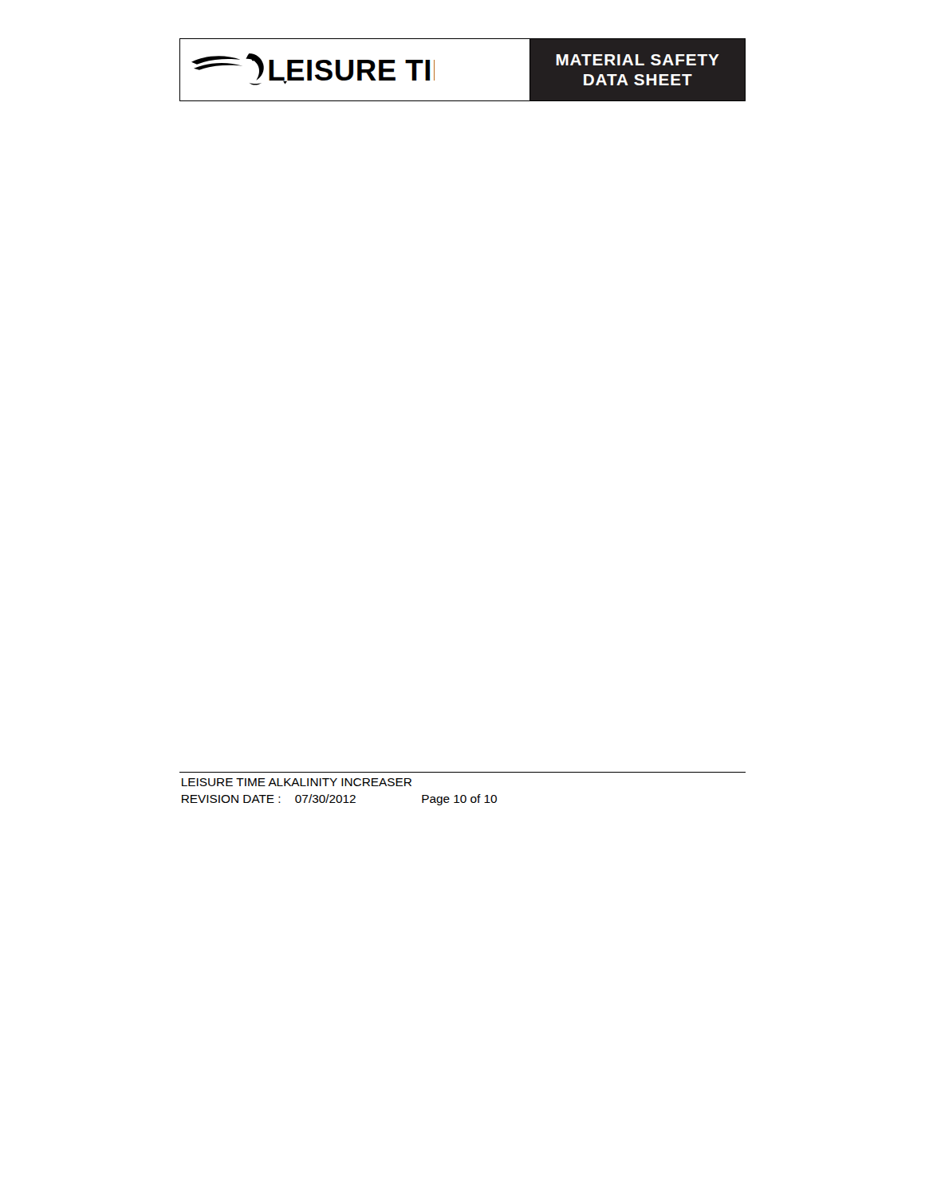LEISURE TIME
MATERIAL SAFETY
DATA SHEET
LEISURE TIME ALKALINITY INCREASER
REVISION DATE : 07/30/2012 Page 10 of 10